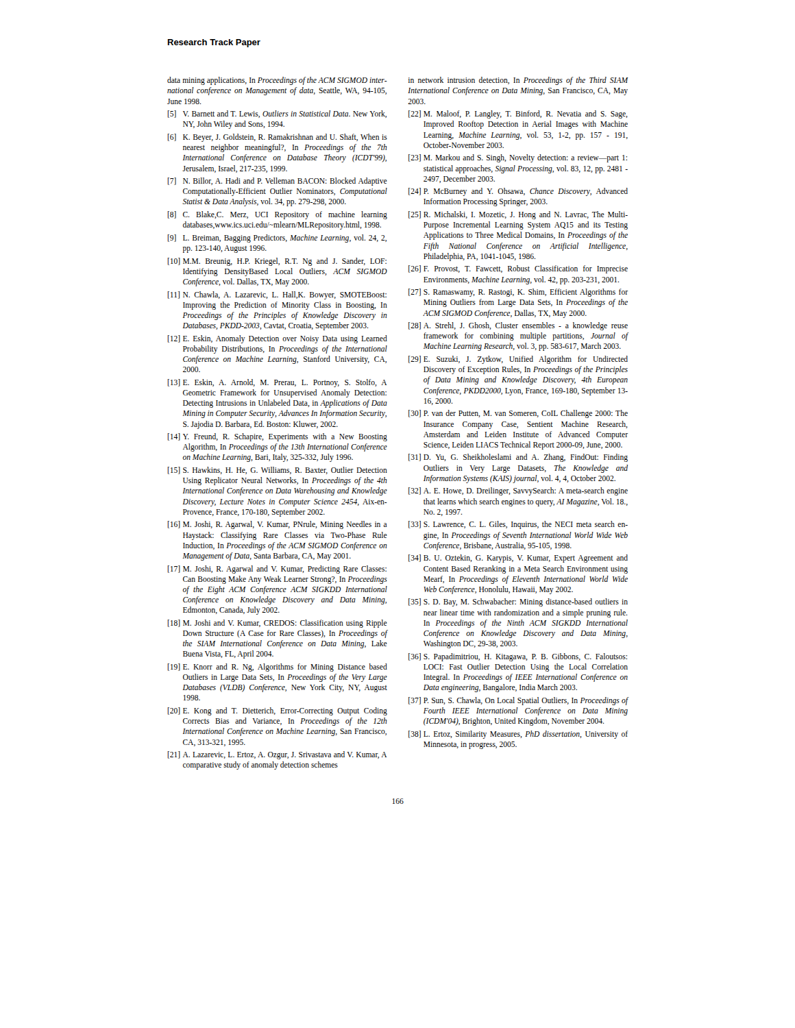Research Track Paper
data mining applications, In Proceedings of the ACM SIGMOD international conference on Management of data, Seattle, WA, 94-105, June 1998.
[5] V. Barnett and T. Lewis, Outliers in Statistical Data. New York, NY, John Wiley and Sons, 1994.
[6] K. Beyer, J. Goldstein, R. Ramakrishnan and U. Shaft, When is nearest neighbor meaningful?, In Proceedings of the 7th International Conference on Database Theory (ICDT'99), Jerusalem, Israel, 217-235, 1999.
[7] N. Billor, A. Hadi and P. Velleman BACON: Blocked Adaptive Computationally-Efficient Outlier Nominators, Computational Statist & Data Analysis, vol. 34, pp. 279-298, 2000.
[8] C. Blake,C. Merz, UCI Repository of machine learning databases,www.ics.uci.edu/~mlearn/MLRepository.html, 1998.
[9] L. Breiman, Bagging Predictors, Machine Learning, vol. 24, 2, pp. 123-140, August 1996.
[10] M.M. Breunig, H.P. Kriegel, R.T. Ng and J. Sander, LOF: Identifying DensityBased Local Outliers, ACM SIGMOD Conference, vol. Dallas, TX, May 2000.
[11] N. Chawla, A. Lazarevic, L. Hall,K. Bowyer, SMOTEBoost: Improving the Prediction of Minority Class in Boosting, In Proceedings of the Principles of Knowledge Discovery in Databases, PKDD-2003, Cavtat, Croatia, September 2003.
[12] E. Eskin, Anomaly Detection over Noisy Data using Learned Probability Distributions, In Proceedings of the International Conference on Machine Learning, Stanford University, CA, 2000.
[13] E. Eskin, A. Arnold, M. Prerau, L. Portnoy, S. Stolfo, A Geometric Framework for Unsupervised Anomaly Detection: Detecting Intrusions in Unlabeled Data, in Applications of Data Mining in Computer Security, Advances In Information Security, S. Jajodia D. Barbara, Ed. Boston: Kluwer, 2002.
[14] Y. Freund, R. Schapire, Experiments with a New Boosting Algorithm, In Proceedings of the 13th International Conference on Machine Learning, Bari, Italy, 325-332, July 1996.
[15] S. Hawkins, H. He, G. Williams, R. Baxter, Outlier Detection Using Replicator Neural Networks, In Proceedings of the 4th International Conference on Data Warehousing and Knowledge Discovery, Lecture Notes in Computer Science 2454, Aix-en-Provence, France, 170-180, September 2002.
[16] M. Joshi, R. Agarwal, V. Kumar, PNrule, Mining Needles in a Haystack: Classifying Rare Classes via Two-Phase Rule Induction, In Proceedings of the ACM SIGMOD Conference on Management of Data, Santa Barbara, CA, May 2001.
[17] M. Joshi, R. Agarwal and V. Kumar, Predicting Rare Classes: Can Boosting Make Any Weak Learner Strong?, In Proceedings of the Eight ACM Conference ACM SIGKDD International Conference on Knowledge Discovery and Data Mining, Edmonton, Canada, July 2002.
[18] M. Joshi and V. Kumar, CREDOS: Classification using Ripple Down Structure (A Case for Rare Classes), In Proceedings of the SIAM International Conference on Data Mining, Lake Buena Vista, FL, April 2004.
[19] E. Knorr and R. Ng, Algorithms for Mining Distance based Outliers in Large Data Sets, In Proceedings of the Very Large Databases (VLDB) Conference, New York City, NY, August 1998.
[20] E. Kong and T. Dietterich, Error-Correcting Output Coding Corrects Bias and Variance, In Proceedings of the 12th International Conference on Machine Learning, San Francisco, CA, 313-321, 1995.
[21] A. Lazarevic, L. Ertoz, A. Ozgur, J. Srivastava and V. Kumar, A comparative study of anomaly detection schemes
in network intrusion detection, In Proceedings of the Third SIAM International Conference on Data Mining, San Francisco, CA, May 2003.
[22] M. Maloof, P. Langley, T. Binford, R. Nevatia and S. Sage, Improved Rooftop Detection in Aerial Images with Machine Learning, Machine Learning, vol. 53, 1-2, pp. 157 - 191, October-November 2003.
[23] M. Markou and S. Singh, Novelty detection: a review—part 1: statistical approaches, Signal Processing, vol. 83, 12, pp. 2481 - 2497, December 2003.
[24] P. McBurney and Y. Ohsawa, Chance Discovery, Advanced Information Processing Springer, 2003.
[25] R. Michalski, I. Mozetic, J. Hong and N. Lavrac, The Multi-Purpose Incremental Learning System AQ15 and its Testing Applications to Three Medical Domains, In Proceedings of the Fifth National Conference on Artificial Intelligence, Philadelphia, PA, 1041-1045, 1986.
[26] F. Provost, T. Fawcett, Robust Classification for Imprecise Environments, Machine Learning, vol. 42, pp. 203-231, 2001.
[27] S. Ramaswamy, R. Rastogi, K. Shim, Efficient Algorithms for Mining Outliers from Large Data Sets, In Proceedings of the ACM SIGMOD Conference, Dallas, TX, May 2000.
[28] A. Strehl, J. Ghosh, Cluster ensembles - a knowledge reuse framework for combining multiple partitions, Journal of Machine Learning Research, vol. 3, pp. 583-617, March 2003.
[29] E. Suzuki, J. Zytkow, Unified Algorithm for Undirected Discovery of Exception Rules, In Proceedings of the Principles of Data Mining and Knowledge Discovery, 4th European Conference, PKDD2000, Lyon, France, 169-180, September 13-16, 2000.
[30] P. van der Putten, M. van Someren, CoIL Challenge 2000: The Insurance Company Case, Sentient Machine Research, Amsterdam and Leiden Institute of Advanced Computer Science, Leiden LIACS Technical Report 2000-09, June, 2000.
[31] D. Yu, G. Sheikholeslami and A. Zhang, FindOut: Finding Outliers in Very Large Datasets, The Knowledge and Information Systems (KAIS) journal, vol. 4, 4, October 2002.
[32] A. E. Howe, D. Dreilinger, SavvySearch: A meta-search engine that learns which search engines to query, AI Magazine, Vol. 18., No. 2, 1997.
[33] S. Lawrence, C. L. Giles, Inquirus, the NECI meta search engine, In Proceedings of Seventh International World Wide Web Conference, Brisbane, Australia, 95-105, 1998.
[34] B. U. Oztekin, G. Karypis, V. Kumar, Expert Agreement and Content Based Reranking in a Meta Search Environment using Mearf, In Proceedings of Eleventh International World Wide Web Conference, Honolulu, Hawaii, May 2002.
[35] S. D. Bay, M. Schwabacher: Mining distance-based outliers in near linear time with randomization and a simple pruning rule. In Proceedings of the Ninth ACM SIGKDD International Conference on Knowledge Discovery and Data Mining, Washington DC, 29-38, 2003.
[36] S. Papadimitriou, H. Kitagawa, P. B. Gibbons, C. Faloutsos: LOCI: Fast Outlier Detection Using the Local Correlation Integral. In Proceedings of IEEE International Conference on Data engineering, Bangalore, India March 2003.
[37] P. Sun, S. Chawla, On Local Spatial Outliers, In Proceedings of Fourth IEEE International Conference on Data Mining (ICDM'04), Brighton, United Kingdom, November 2004.
[38] L. Ertoz, Similarity Measures, PhD dissertation, University of Minnesota, in progress, 2005.
166